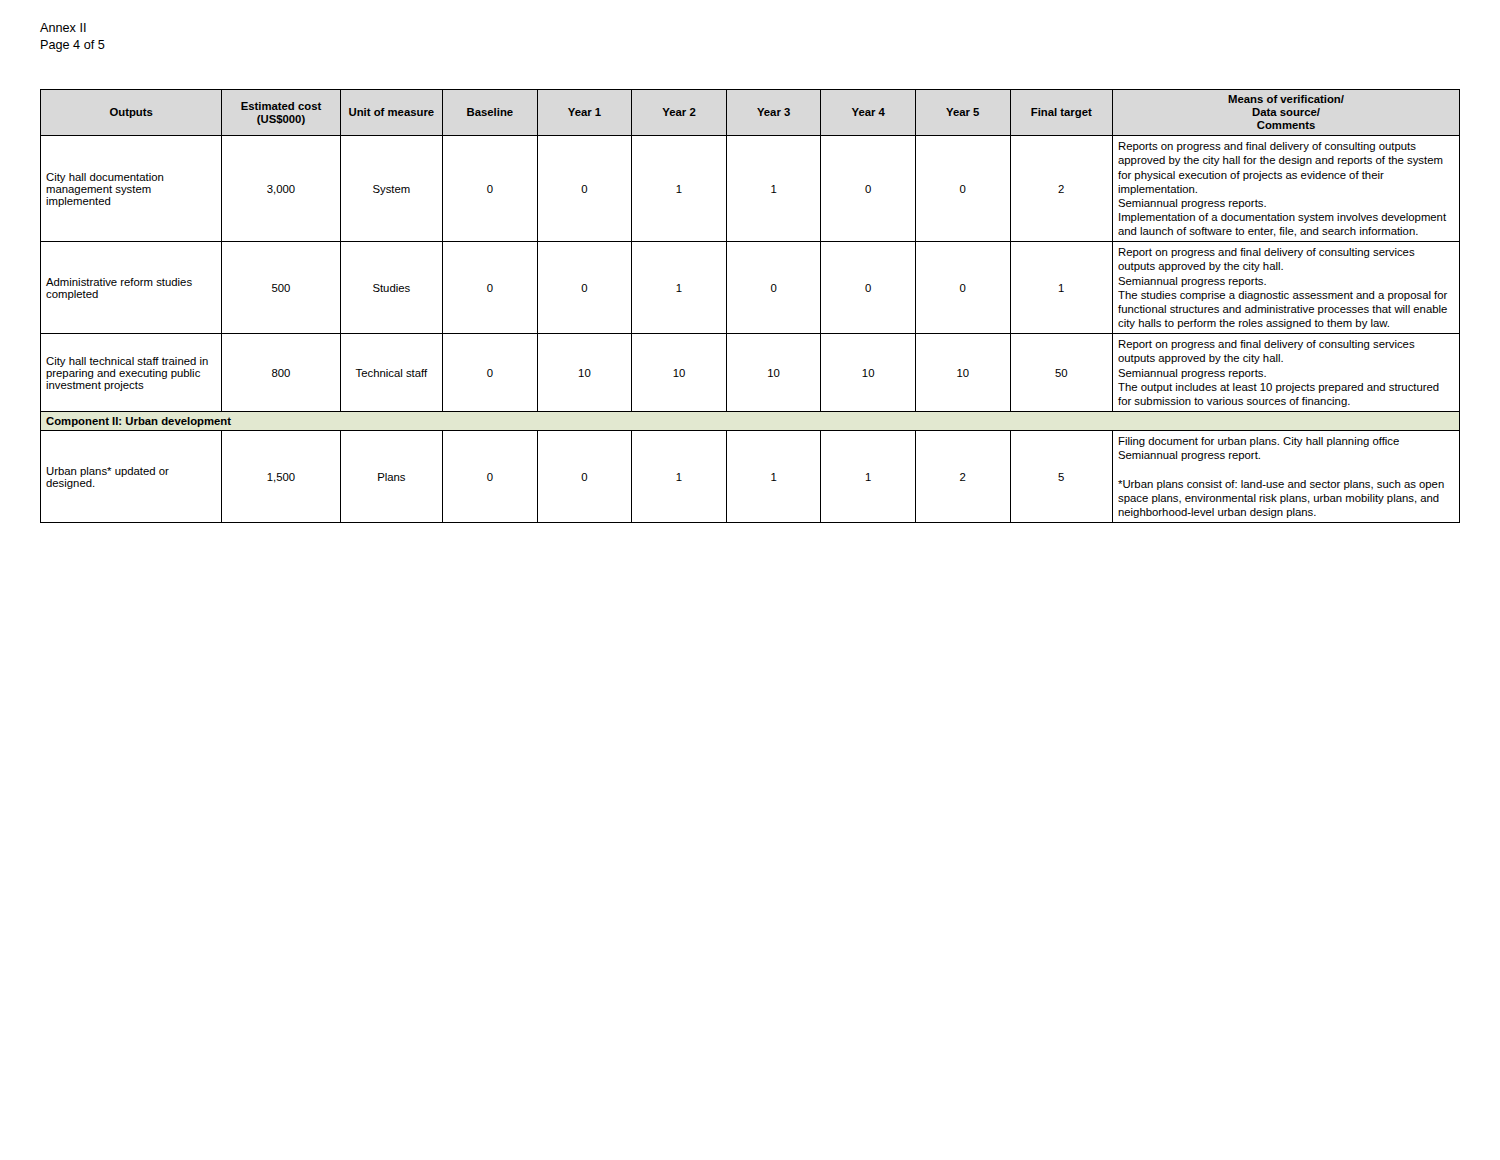Annex II
Page 4 of 5
| Outputs | Estimated cost (US$000) | Unit of measure | Baseline | Year 1 | Year 2 | Year 3 | Year 4 | Year 5 | Final target | Means of verification/ Data source/ Comments |
| --- | --- | --- | --- | --- | --- | --- | --- | --- | --- | --- |
| City hall documentation management system implemented | 3,000 | System | 0 | 0 | 1 | 1 | 0 | 0 | 2 | Reports on progress and final delivery of consulting outputs approved by the city hall for the design and reports of the system for physical execution of projects as evidence of their implementation. Semiannual progress reports. Implementation of a documentation system involves development and launch of software to enter, file, and search information. |
| Administrative reform studies completed | 500 | Studies | 0 | 0 | 1 | 0 | 0 | 0 | 1 | Report on progress and final delivery of consulting services outputs approved by the city hall. Semiannual progress reports. The studies comprise a diagnostic assessment and a proposal for functional structures and administrative processes that will enable city halls to perform the roles assigned to them by law. |
| City hall technical staff trained in preparing and executing public investment projects | 800 | Technical staff | 0 | 10 | 10 | 10 | 10 | 10 | 50 | Report on progress and final delivery of consulting services outputs approved by the city hall. Semiannual progress reports. The output includes at least 10 projects prepared and structured for submission to various sources of financing. |
| Component II: Urban development |
| Urban plans* updated or designed. | 1,500 | Plans | 0 | 0 | 1 | 1 | 1 | 2 | 5 | Filing document for urban plans. City hall planning office Semiannual progress report. *Urban plans consist of: land-use and sector plans, such as open space plans, environmental risk plans, urban mobility plans, and neighborhood-level urban design plans. |